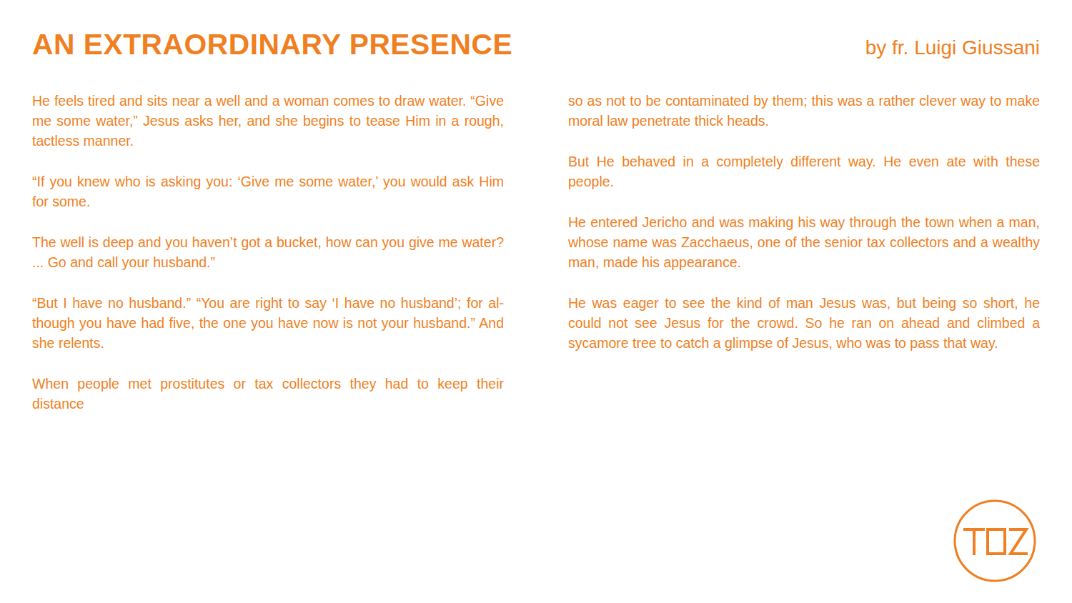An Extraordinary Presence
by fr. Luigi Giussani
He feels tired and sits near a well and a woman comes to draw water. “Give me some water,” Jesus asks her, and she begins to tease Him in a rough, tactless manner.
“If you knew who is asking you: ‘Give me some water,’ you would ask Him for some.
The well is deep and you haven’t got a bucket, how can you give me water? ... Go and call your husband.”
“But I have no husband.” “You are right to say ‘I have no husband’; for although you have had five, the one you have now is not your husband.” And she relents.
When people met prostitutes or tax collectors they had to keep their distance
so as not to be contaminated by them; this was a rather clever way to make moral law penetrate thick heads.
But He behaved in a completely different way. He even ate with these people.
He entered Jericho and was making his way through the town when a man, whose name was Zacchaeus, one of the senior tax collectors and a wealthy man, made his appearance.
He was eager to see the kind of man Jesus was, but being so short, he could not see Jesus for the crowd. So he ran on ahead and climbed a sycamore tree to catch a glimpse of Jesus, who was to pass that way.
TOZ